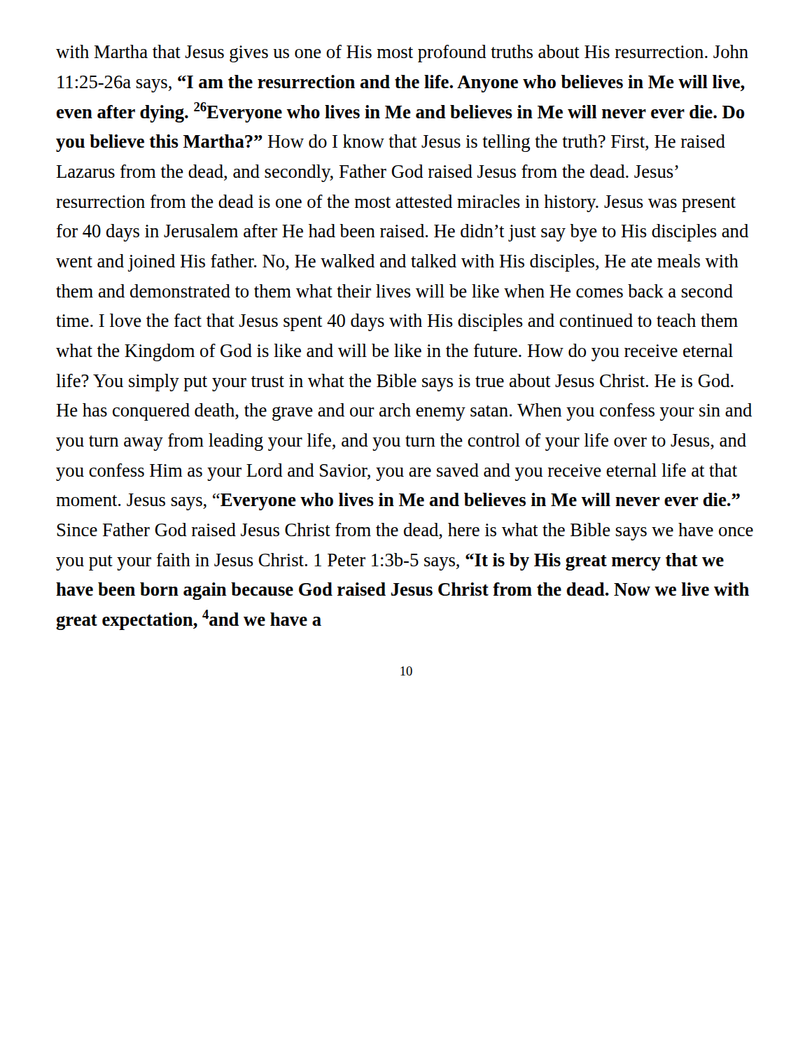with Martha that Jesus gives us one of His most profound truths about His resurrection. John 11:25-26a says, “I am the resurrection and the life. Anyone who believes in Me will live, even after dying. 26Everyone who lives in Me and believes in Me will never ever die. Do you believe this Martha?” How do I know that Jesus is telling the truth? First, He raised Lazarus from the dead, and secondly, Father God raised Jesus from the dead. Jesus’ resurrection from the dead is one of the most attested miracles in history. Jesus was present for 40 days in Jerusalem after He had been raised. He didn’t just say bye to His disciples and went and joined His father. No, He walked and talked with His disciples, He ate meals with them and demonstrated to them what their lives will be like when He comes back a second time. I love the fact that Jesus spent 40 days with His disciples and continued to teach them what the Kingdom of God is like and will be like in the future. How do you receive eternal life? You simply put your trust in what the Bible says is true about Jesus Christ. He is God. He has conquered death, the grave and our arch enemy satan. When you confess your sin and you turn away from leading your life, and you turn the control of your life over to Jesus, and you confess Him as your Lord and Savior, you are saved and you receive eternal life at that moment. Jesus says, “Everyone who lives in Me and believes in Me will never ever die.” Since Father God raised Jesus Christ from the dead, here is what the Bible says we have once you put your faith in Jesus Christ. 1 Peter 1:3b-5 says, “It is by His great mercy that we have been born again because God raised Jesus Christ from the dead. Now we live with great expectation, 4and we have a
10